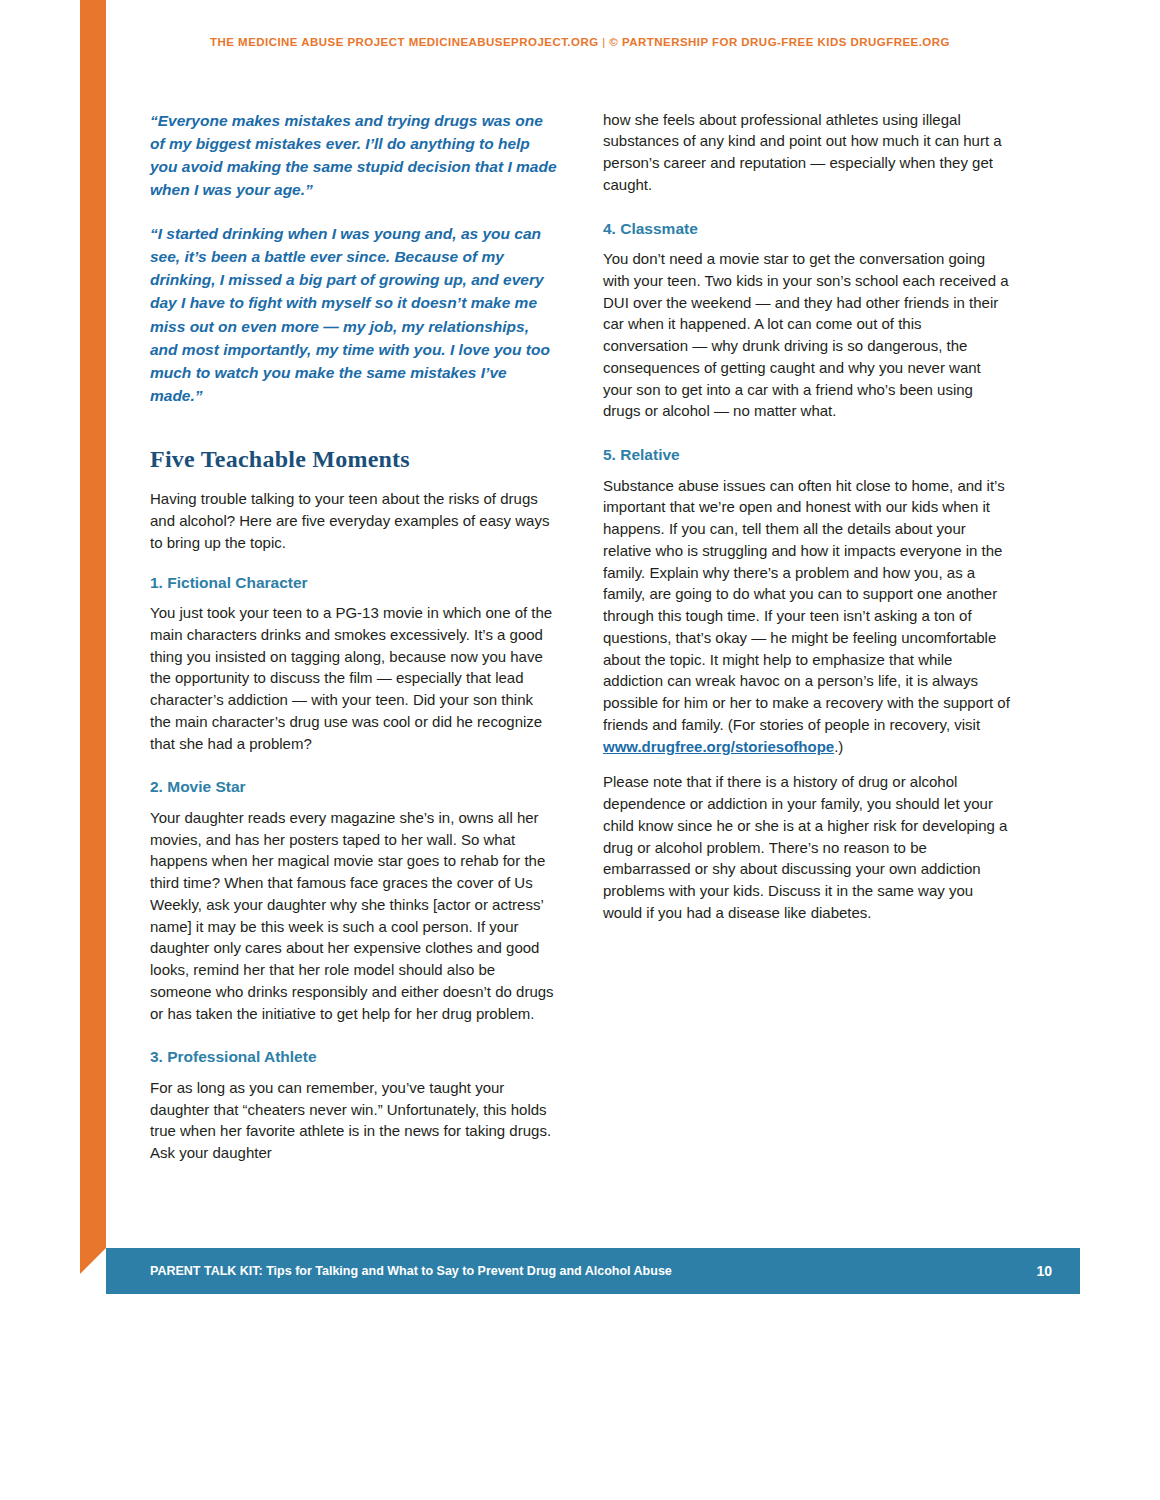THE MEDICINE ABUSE PROJECT MEDICINEABUSEPROJECT.ORG | © PARTNERSHIP FOR DRUG-FREE KIDS DRUGFREE.ORG
“Everyone makes mistakes and trying drugs was one of my biggest mistakes ever. I’ll do anything to help you avoid making the same stupid decision that I made when I was your age.”
“I started drinking when I was young and, as you can see, it’s been a battle ever since. Because of my drinking, I missed a big part of growing up, and every day I have to fight with myself so it doesn’t make me miss out on even more — my job, my relationships, and most importantly, my time with you. I love you too much to watch you make the same mistakes I’ve made.”
Five Teachable Moments
Having trouble talking to your teen about the risks of drugs and alcohol? Here are five everyday examples of easy ways to bring up the topic.
1. Fictional Character
You just took your teen to a PG-13 movie in which one of the main characters drinks and smokes excessively. It’s a good thing you insisted on tagging along, because now you have the opportunity to discuss the film — especially that lead character’s addiction — with your teen. Did your son think the main character’s drug use was cool or did he recognize that she had a problem?
2. Movie Star
Your daughter reads every magazine she’s in, owns all her movies, and has her posters taped to her wall. So what happens when her magical movie star goes to rehab for the third time? When that famous face graces the cover of Us Weekly, ask your daughter why she thinks [actor or actress’ name] it may be this week is such a cool person. If your daughter only cares about her expensive clothes and good looks, remind her that her role model should also be someone who drinks responsibly and either doesn’t do drugs or has taken the initiative to get help for her drug problem.
3. Professional Athlete
For as long as you can remember, you’ve taught your daughter that “cheaters never win.” Unfortunately, this holds true when her favorite athlete is in the news for taking drugs. Ask your daughter
how she feels about professional athletes using illegal substances of any kind and point out how much it can hurt a person’s career and reputation — especially when they get caught.
4. Classmate
You don’t need a movie star to get the conversation going with your teen. Two kids in your son’s school each received a DUI over the weekend — and they had other friends in their car when it happened. A lot can come out of this conversation — why drunk driving is so dangerous, the consequences of getting caught and why you never want your son to get into a car with a friend who’s been using drugs or alcohol — no matter what.
5. Relative
Substance abuse issues can often hit close to home, and it’s important that we’re open and honest with our kids when it happens. If you can, tell them all the details about your relative who is struggling and how it impacts everyone in the family. Explain why there’s a problem and how you, as a family, are going to do what you can to support one another through this tough time. If your teen isn’t asking a ton of questions, that’s okay — he might be feeling uncomfortable about the topic. It might help to emphasize that while addiction can wreak havoc on a person’s life, it is always possible for him or her to make a recovery with the support of friends and family. (For stories of people in recovery, visit www.drugfree.org/storiesofhope.)
Please note that if there is a history of drug or alcohol dependence or addiction in your family, you should let your child know since he or she is at a higher risk for developing a drug or alcohol problem. There’s no reason to be embarrassed or shy about discussing your own addiction problems with your kids. Discuss it in the same way you would if you had a disease like diabetes.
PARENT TALK KIT: Tips for Talking and What to Say to Prevent Drug and Alcohol Abuse 10